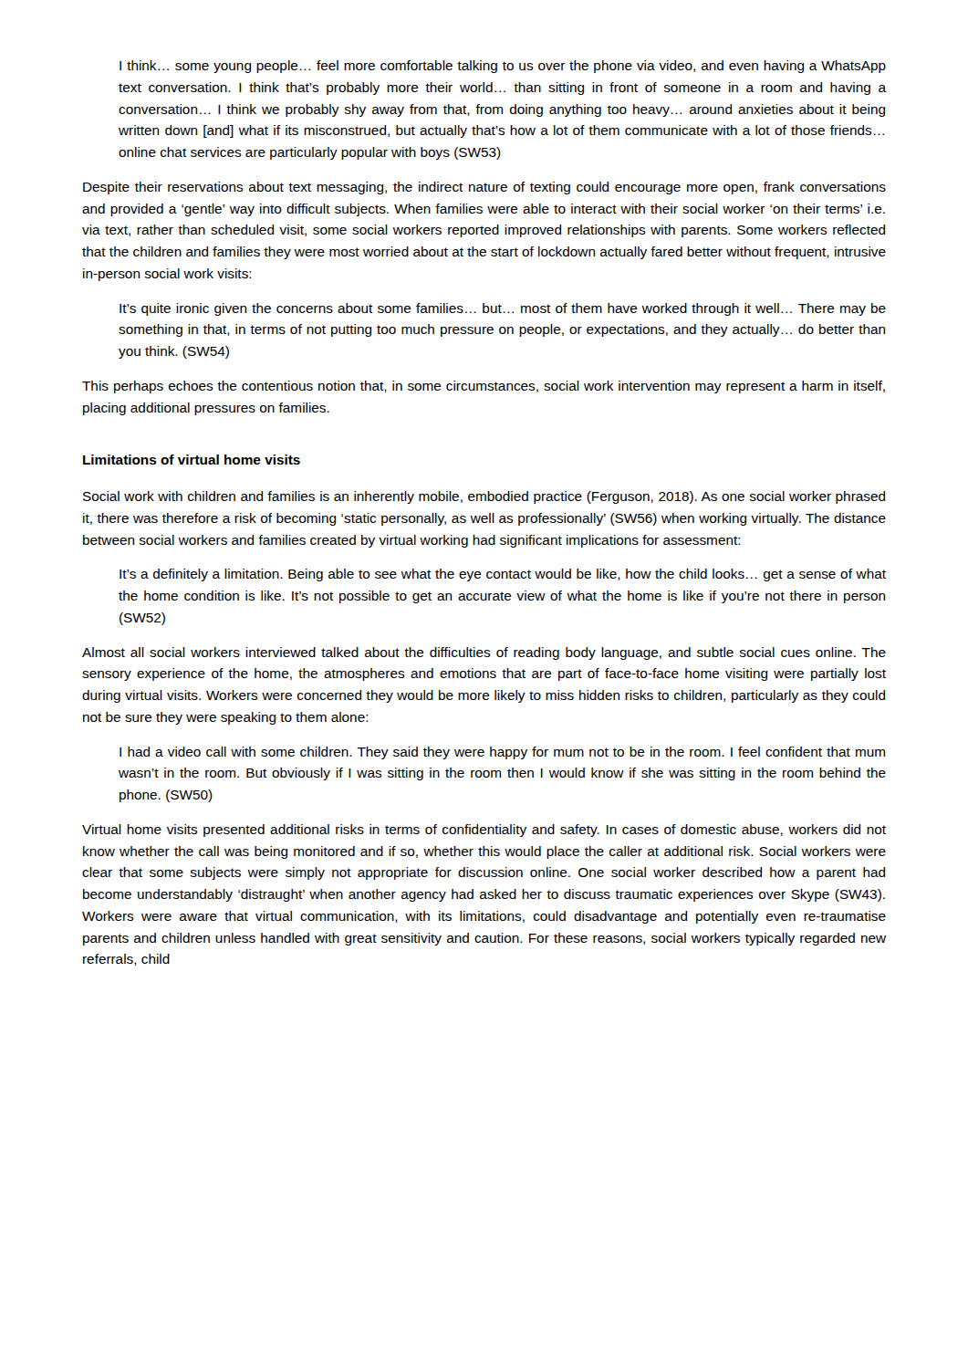I think… some young people… feel more comfortable talking to us over the phone via video, and even having a WhatsApp text conversation. I think that’s probably more their world… than sitting in front of someone in a room and having a conversation… I think we probably shy away from that, from doing anything too heavy… around anxieties about it being written down [and] what if its misconstrued, but actually that’s how a lot of them communicate with a lot of those friends… online chat services are particularly popular with boys (SW53)
Despite their reservations about text messaging, the indirect nature of texting could encourage more open, frank conversations and provided a ‘gentle’ way into difficult subjects. When families were able to interact with their social worker ‘on their terms’ i.e. via text, rather than scheduled visit, some social workers reported improved relationships with parents. Some workers reflected that the children and families they were most worried about at the start of lockdown actually fared better without frequent, intrusive in-person social work visits:
It’s quite ironic given the concerns about some families… but… most of them have worked through it well… There may be something in that, in terms of not putting too much pressure on people, or expectations, and they actually… do better than you think. (SW54)
This perhaps echoes the contentious notion that, in some circumstances, social work intervention may represent a harm in itself, placing additional pressures on families.
Limitations of virtual home visits
Social work with children and families is an inherently mobile, embodied practice (Ferguson, 2018). As one social worker phrased it, there was therefore a risk of becoming ‘static personally, as well as professionally’ (SW56) when working virtually. The distance between social workers and families created by virtual working had significant implications for assessment:
It’s a definitely a limitation. Being able to see what the eye contact would be like, how the child looks… get a sense of what the home condition is like. It’s not possible to get an accurate view of what the home is like if you’re not there in person (SW52)
Almost all social workers interviewed talked about the difficulties of reading body language, and subtle social cues online. The sensory experience of the home, the atmospheres and emotions that are part of face-to-face home visiting were partially lost during virtual visits. Workers were concerned they would be more likely to miss hidden risks to children, particularly as they could not be sure they were speaking to them alone:
I had a video call with some children. They said they were happy for mum not to be in the room. I feel confident that mum wasn’t in the room. But obviously if I was sitting in the room then I would know if she was sitting in the room behind the phone. (SW50)
Virtual home visits presented additional risks in terms of confidentiality and safety. In cases of domestic abuse, workers did not know whether the call was being monitored and if so, whether this would place the caller at additional risk. Social workers were clear that some subjects were simply not appropriate for discussion online. One social worker described how a parent had become understandably ‘distraught’ when another agency had asked her to discuss traumatic experiences over Skype (SW43). Workers were aware that virtual communication, with its limitations, could disadvantage and potentially even re-traumatise parents and children unless handled with great sensitivity and caution. For these reasons, social workers typically regarded new referrals, child